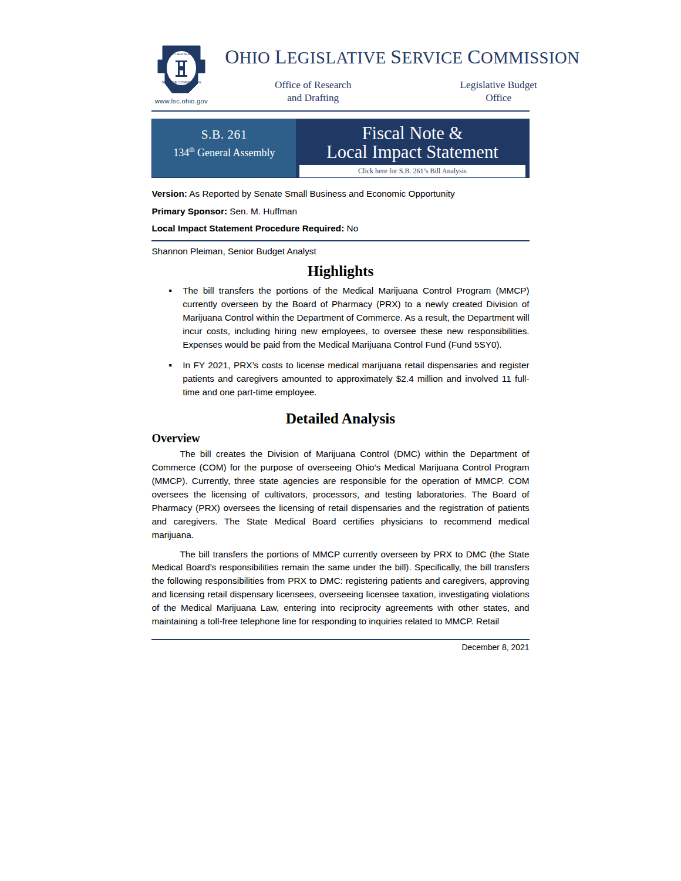OHIO LEGISLATIVE SERVICE COMMISSION
www.lsc.ohio.gov
OHIO LEGISLATIVE SERVICE COMMISSION
Office of Research
and Drafting
Legislative Budget
Office
S.B. 261
134th General Assembly
Fiscal Note &
Local Impact Statement
Click here for S.B. 261’s Bill Analysis
Version: As Reported by Senate Small Business and Economic Opportunity
Primary Sponsor: Sen. M. Huffman
Local Impact Statement Procedure Required: No
Shannon Pleiman, Senior Budget Analyst
Highlights
The bill transfers the portions of the Medical Marijuana Control Program (MMCP) currently overseen by the Board of Pharmacy (PRX) to a newly created Division of Marijuana Control within the Department of Commerce. As a result, the Department will incur costs, including hiring new employees, to oversee these new responsibilities. Expenses would be paid from the Medical Marijuana Control Fund (Fund 5SY0).
In FY 2021, PRX’s costs to license medical marijuana retail dispensaries and register patients and caregivers amounted to approximately $2.4 million and involved 11 full-time and one part-time employee.
Detailed Analysis
Overview
The bill creates the Division of Marijuana Control (DMC) within the Department of Commerce (COM) for the purpose of overseeing Ohio’s Medical Marijuana Control Program (MMCP). Currently, three state agencies are responsible for the operation of MMCP. COM oversees the licensing of cultivators, processors, and testing laboratories. The Board of Pharmacy (PRX) oversees the licensing of retail dispensaries and the registration of patients and caregivers. The State Medical Board certifies physicians to recommend medical marijuana.
The bill transfers the portions of MMCP currently overseen by PRX to DMC (the State Medical Board’s responsibilities remain the same under the bill). Specifically, the bill transfers the following responsibilities from PRX to DMC: registering patients and caregivers, approving and licensing retail dispensary licensees, overseeing licensee taxation, investigating violations of the Medical Marijuana Law, entering into reciprocity agreements with other states, and maintaining a toll-free telephone line for responding to inquiries related to MMCP. Retail
December 8, 2021